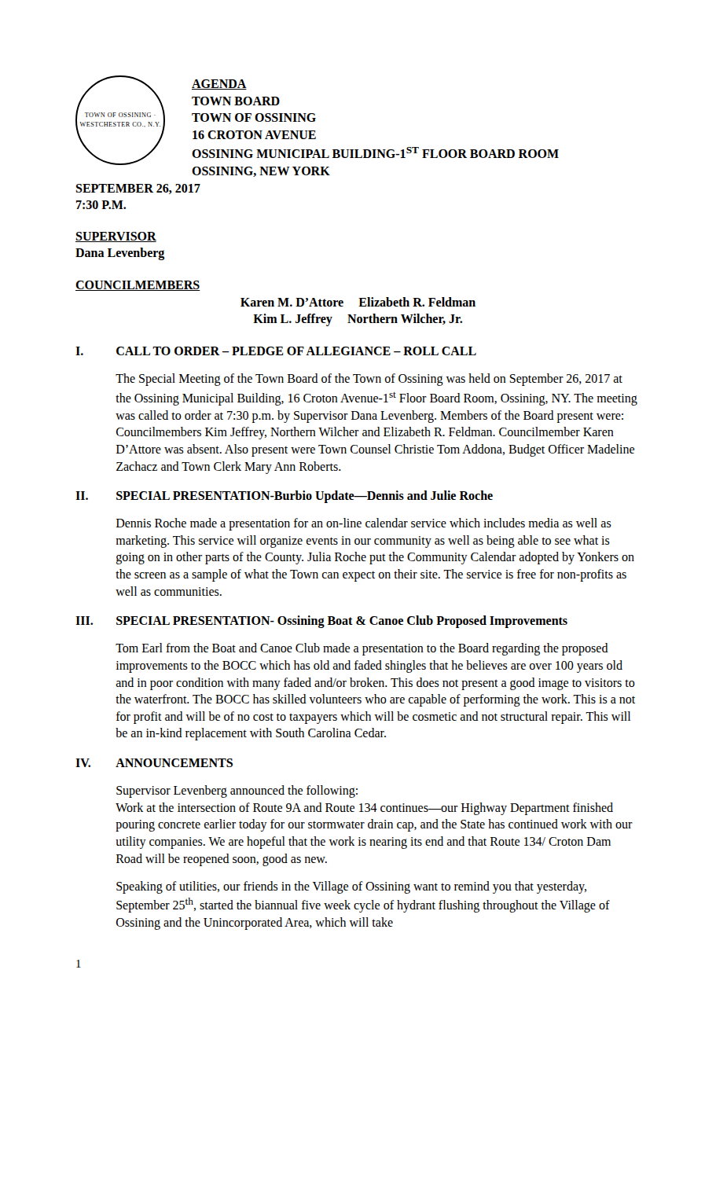TOWN OF OSSINING · WESTCHESTER CO., N.Y.
AGENDA
TOWN BOARD
TOWN OF OSSINING
16 CROTON AVENUE
OSSINING MUNICIPAL BUILDING-1ST FLOOR BOARD ROOM
OSSINING, NEW YORK
SEPTEMBER 26, 2017
7:30 P.M.
Supervisor
Dana Levenberg
Councilmembers
Karen M. D’Attore Elizabeth R. Feldman
Kim L. Jeffrey Northern Wilcher, Jr.
I.
Call to Order – Pledge of Allegiance – Roll Call
The Special Meeting of the Town Board of the Town of Ossining was held on September 26, 2017 at the Ossining Municipal Building, 16 Croton Avenue-1st Floor Board Room, Ossining, NY. The meeting was called to order at 7:30 p.m. by Supervisor Dana Levenberg. Members of the Board present were: Councilmembers Kim Jeffrey, Northern Wilcher and Elizabeth R. Feldman. Councilmember Karen D’Attore was absent. Also present were Town Counsel Christie Tom Addona, Budget Officer Madeline Zachacz and Town Clerk Mary Ann Roberts.
II.
Special Presentation-Burbio Update—Dennis and Julie Roche
Dennis Roche made a presentation for an on-line calendar service which includes media as well as marketing. This service will organize events in our community as well as being able to see what is going on in other parts of the County. Julia Roche put the Community Calendar adopted by Yonkers on the screen as a sample of what the Town can expect on their site. The service is free for non-profits as well as communities.
III.
Special Presentation- Ossining Boat & Canoe Club Proposed Improvements
Tom Earl from the Boat and Canoe Club made a presentation to the Board regarding the proposed improvements to the BOCC which has old and faded shingles that he believes are over 100 years old and in poor condition with many faded and/or broken. This does not present a good image to visitors to the waterfront. The BOCC has skilled volunteers who are capable of performing the work. This is a not for profit and will be of no cost to taxpayers which will be cosmetic and not structural repair. This will be an in-kind replacement with South Carolina Cedar.
IV.
Announcements
Supervisor Levenberg announced the following:
Work at the intersection of Route 9A and Route 134 continues—our Highway Department finished pouring concrete earlier today for our stormwater drain cap, and the State has continued work with our utility companies. We are hopeful that the work is nearing its end and that Route 134/ Croton Dam Road will be reopened soon, good as new.
Speaking of utilities, our friends in the Village of Ossining want to remind you that yesterday, September 25th, started the biannual five week cycle of hydrant flushing throughout the Village of Ossining and the Unincorporated Area, which will take
1